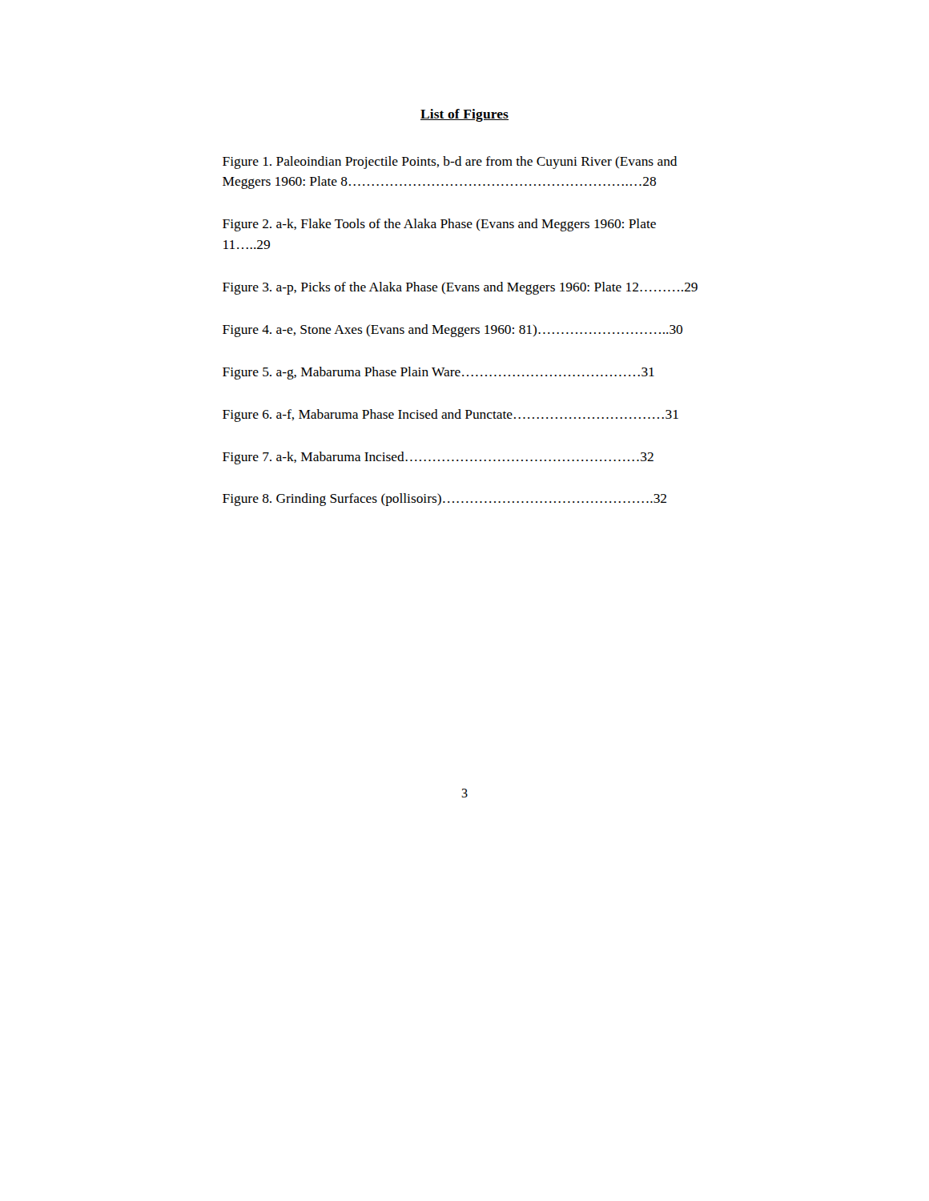List of Figures
Figure 1. Paleoindian Projectile Points, b-d are from the Cuyuni River (Evans and Meggers 1960: Plate 8…………………………………………………….…28
Figure 2. a-k, Flake Tools of the Alaka Phase (Evans and Meggers 1960: Plate 11…..29
Figure 3. a-p, Picks of the Alaka Phase (Evans and Meggers 1960: Plate 12……….29
Figure 4. a-e, Stone Axes (Evans and Meggers 1960: 81)………………………..30
Figure 5. a-g, Mabaruma Phase Plain Ware…………………………………31
Figure 6. a-f, Mabaruma Phase Incised and Punctate……………………………31
Figure 7. a-k, Mabaruma Incised……………………………………………32
Figure 8. Grinding Surfaces (pollisoirs)……………………………………….32
3